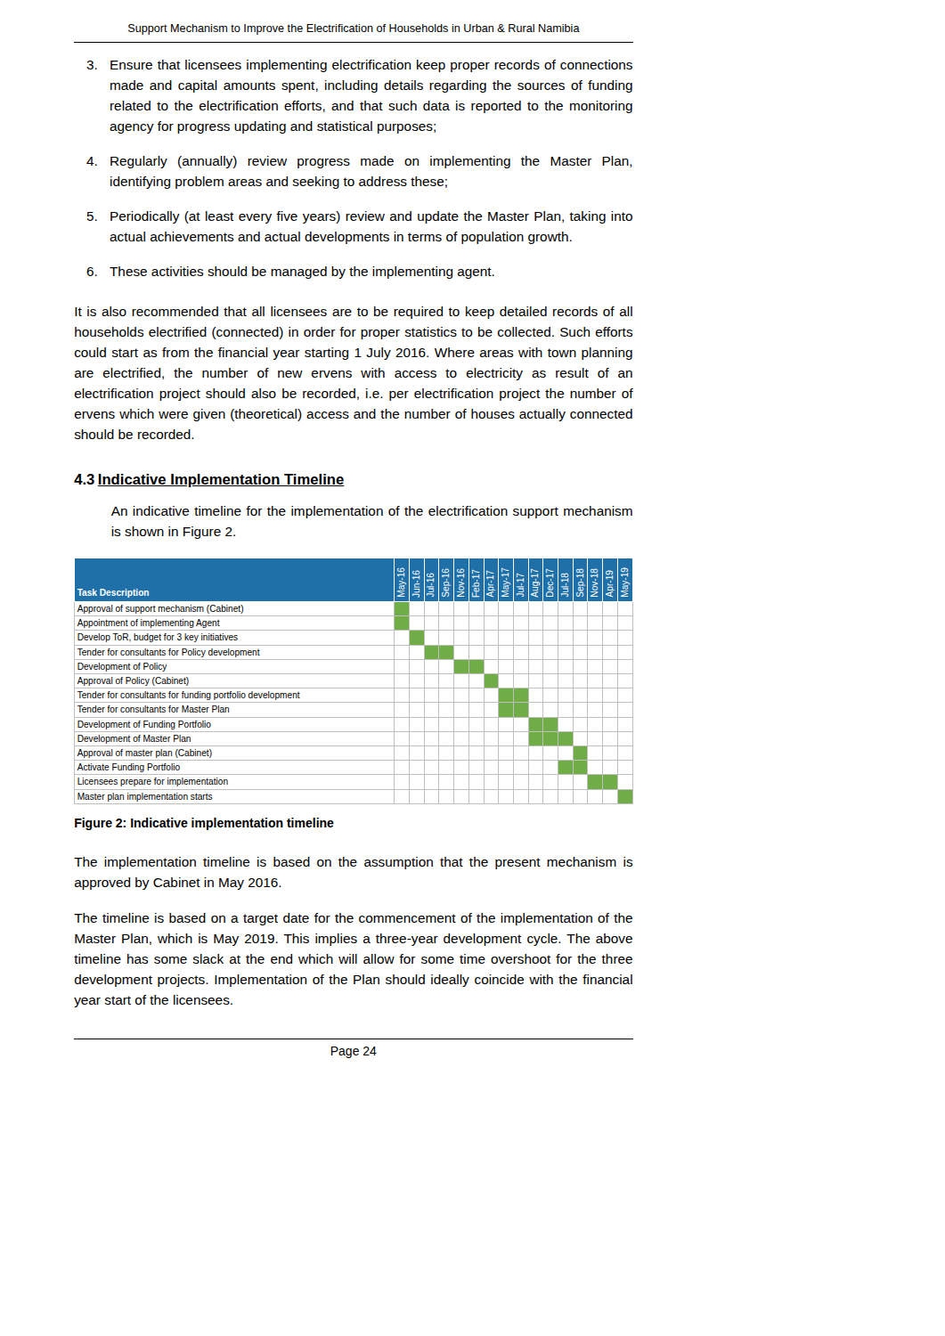Support Mechanism to Improve the Electrification of Households in Urban & Rural Namibia
3. Ensure that licensees implementing electrification keep proper records of connections made and capital amounts spent, including details regarding the sources of funding related to the electrification efforts, and that such data is reported to the monitoring agency for progress updating and statistical purposes;
4. Regularly (annually) review progress made on implementing the Master Plan, identifying problem areas and seeking to address these;
5. Periodically (at least every five years) review and update the Master Plan, taking into actual achievements and actual developments in terms of population growth.
6. These activities should be managed by the implementing agent.
It is also recommended that all licensees are to be required to keep detailed records of all households electrified (connected) in order for proper statistics to be collected. Such efforts could start as from the financial year starting 1 July 2016. Where areas with town planning are electrified, the number of new ervens with access to electricity as result of an electrification project should also be recorded, i.e. per electrification project the number of ervens which were given (theoretical) access and the number of houses actually connected should be recorded.
4.3 Indicative Implementation Timeline
An indicative timeline for the implementation of the electrification support mechanism is shown in Figure 2.
| Task Description | May-16 | Jun-16 | Jul-16 | Sep-16 | Nov-16 | Feb-17 | Apr-17 | May-17 | Jul-17 | Aug-17 | Dec-17 | Jul-18 | Sep-18 | Nov-18 | Apr-19 | May-19 |
| --- | --- | --- | --- | --- | --- | --- | --- | --- | --- | --- | --- | --- | --- | --- | --- | --- |
| Approval of support mechanism (Cabinet) | | | | | | | | | | | | | | | | |
| Appointment of implementing Agent | | | | | | | | | | | | | | | | |
| Develop ToR, budget for 3 key initiatives | | | | | | | | | | | | | | | | |
| Tender for consultants for Policy development | | | | | | | | | | | | | | | | |
| Development of Policy | | | | | | | | | | | | | | | | |
| Approval of Policy (Cabinet) | | | | | | | | | | | | | | | | |
| Tender for consultants for funding portfolio development | | | | | | | | | | | | | | | | |
| Tender for consultants for Master Plan | | | | | | | | | | | | | | | | |
| Development of Funding Portfolio | | | | | | | | | | | | | | | | |
| Development of Master Plan | | | | | | | | | | | | | | | | |
| Approval of master plan (Cabinet) | | | | | | | | | | | | | | | | |
| Activate Funding Portfolio | | | | | | | | | | | | | | | | |
| Licensees prepare for implementation | | | | | | | | | | | | | | | | |
| Master plan implementation starts | | | | | | | | | | | | | | | | |
Figure 2: Indicative implementation timeline
The implementation timeline is based on the assumption that the present mechanism is approved by Cabinet in May 2016.
The timeline is based on a target date for the commencement of the implementation of the Master Plan, which is May 2019. This implies a three-year development cycle. The above timeline has some slack at the end which will allow for some time overshoot for the three development projects. Implementation of the Plan should ideally coincide with the financial year start of the licensees.
Page 24